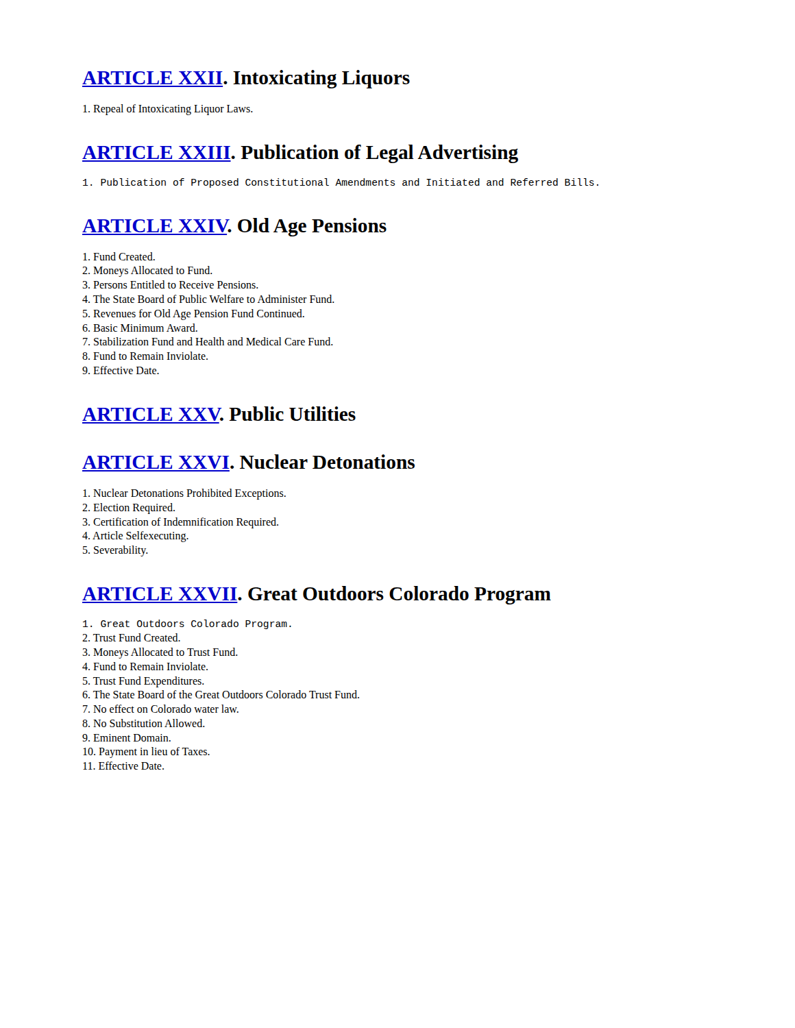ARTICLE XXII. Intoxicating Liquors
1. Repeal of Intoxicating Liquor Laws.
ARTICLE XXIII. Publication of Legal Advertising
1. Publication of Proposed Constitutional Amendments and Initiated and Referred Bills.
ARTICLE XXIV. Old Age Pensions
1. Fund Created.
2. Moneys Allocated to Fund.
3. Persons Entitled to Receive Pensions.
4. The State Board of Public Welfare to Administer Fund.
5. Revenues for Old Age Pension Fund Continued.
6. Basic Minimum Award.
7. Stabilization Fund and Health and Medical Care Fund.
8. Fund to Remain Inviolate.
9. Effective Date.
ARTICLE XXV. Public Utilities
ARTICLE XXVI. Nuclear Detonations
1. Nuclear Detonations Prohibited Exceptions.
2. Election Required.
3. Certification of Indemnification Required.
4. Article Selfexecuting.
5. Severability.
ARTICLE XXVII. Great Outdoors Colorado Program
1. Great Outdoors Colorado Program.
2. Trust Fund Created.
3. Moneys Allocated to Trust Fund.
4. Fund to Remain Inviolate.
5. Trust Fund Expenditures.
6. The State Board of the Great Outdoors Colorado Trust Fund.
7. No effect on Colorado water law.
8. No Substitution Allowed.
9. Eminent Domain.
10. Payment in lieu of Taxes.
11. Effective Date.